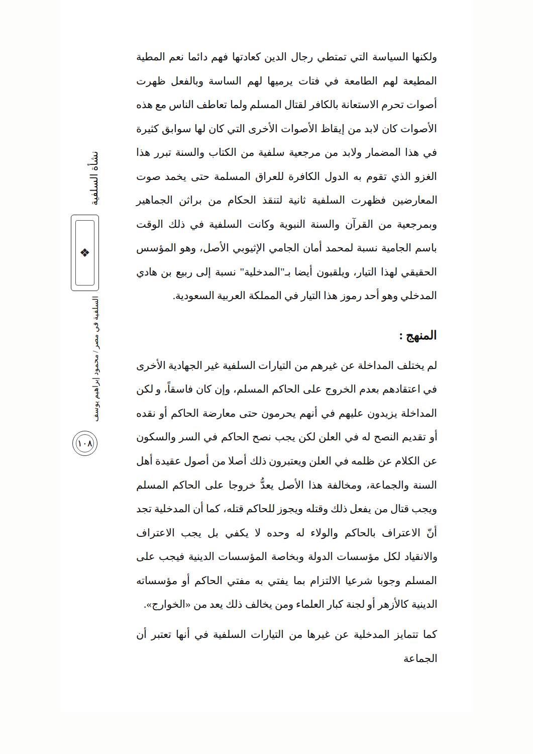نشأة السلفية
❖
السلفية في مصر / محمود إبراهيم يوسف
١٠٨
ولكنها السياسة التي تمتطي رجال الدين كعادتها فهم دائما نعم المطية المطيعة لهم الطامعة في فتات يرميها لهم الساسة وبالفعل ظهرت أصوات تحرم الاستعانة بالكافر لقتال المسلم ولما تعاطف الناس مع هذه الأصوات كان لابد من إيقاظ الأصوات الأخرى التي كان لها سوابق كثيرة في هذا المضمار ولابد من مرجعية سلفية من الكتاب والسنة تبرر هذا الغزو الذي تقوم به الدول الكافرة للعراق المسلمة حتى يخمد صوت المعارضين فظهرت السلفية ثانية لتنقذ الحكام من براثن الجماهير وبمرجعية من القرآن والسنة النبوية وكانت السلفية في ذلك الوقت باسم الجامية نسبة لمحمد أمان الجامي الإثيوبي الأصل، وهو المؤسس الحقيقي لهذا التيار، ويلقبون أيضا بـ"المدخلية" نسبة إلى ربيع بن هادي المدخلي وهو أحد رموز هذا التيار في المملكة العربية السعودية.
المنهج :
لم يختلف المداخلة عن غيرهم من التيارات السلفية غير الجهادية الأخرى في اعتقادهم بعدم الخروج على الحاكم المسلم، وإن كان فاسقاً، و لكن المداخلة يزيدون عليهم في أنهم يحرمون حتى معارضة الحاكم أو نقده أو تقديم النصح له في العلن لكن يجب نصح الحاكم في السر والسكون عن الكلام عن ظلمه في العلن ويعتبرون ذلك أصلا من أصول عقيدة أهل السنة والجماعة، ومخالفة هذا الأصل يعدُّ خروجا على الحاكم المسلم ويجب قتال من يفعل ذلك وقتله ويجوز للحاكم قتله، كما أن المدخلية تجد أنّ الاعتراف بالحاكم والولاء له وحده لا يكفي بل يجب الاعتراف والانقياد لكل مؤسسات الدولة وبخاصة المؤسسات الدينية فيجب على المسلم وجوبا شرعيا الالتزام بما يفتي به مفتي الحاكم أو مؤسساته الدينية كالأزهر أو لجنة كبار العلماء ومن يخالف ذلك يعد من «الخوارج».
كما تتمايز المدخلية عن غيرها من التيارات السلفية في أنها تعتبر أن الجماعة